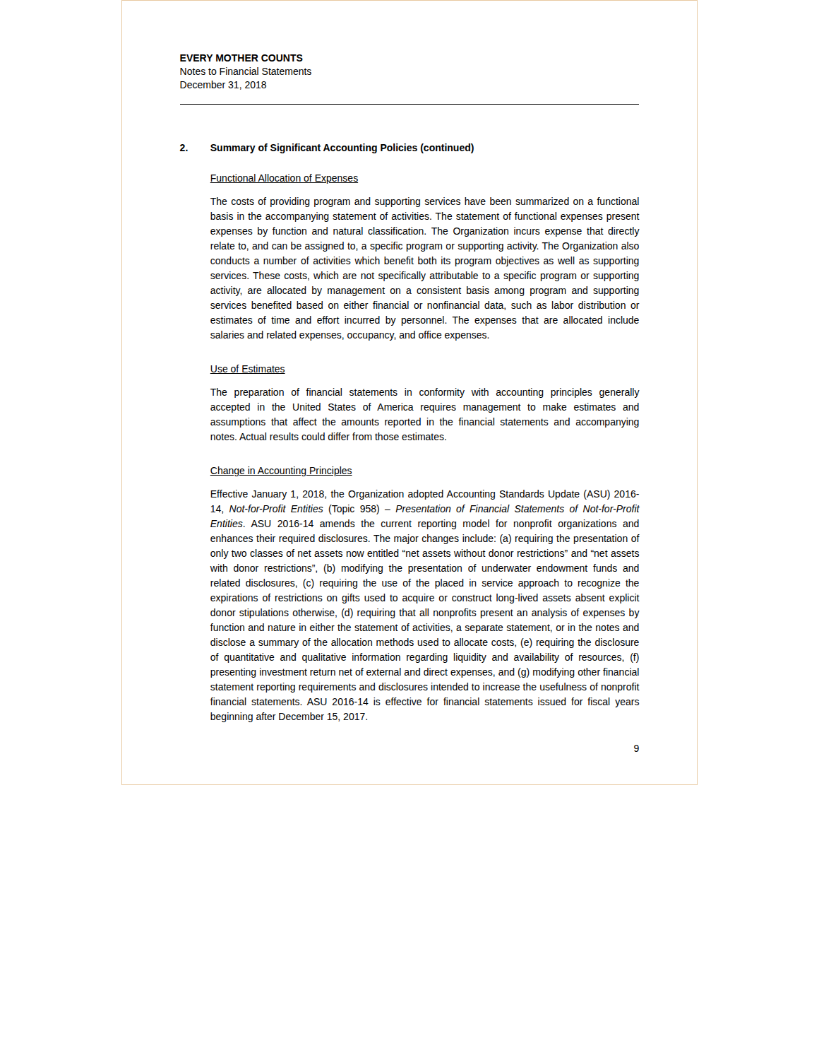EVERY MOTHER COUNTS
Notes to Financial Statements
December 31, 2018
2. Summary of Significant Accounting Policies (continued)
Functional Allocation of Expenses
The costs of providing program and supporting services have been summarized on a functional basis in the accompanying statement of activities. The statement of functional expenses present expenses by function and natural classification. The Organization incurs expense that directly relate to, and can be assigned to, a specific program or supporting activity. The Organization also conducts a number of activities which benefit both its program objectives as well as supporting services. These costs, which are not specifically attributable to a specific program or supporting activity, are allocated by management on a consistent basis among program and supporting services benefited based on either financial or nonfinancial data, such as labor distribution or estimates of time and effort incurred by personnel. The expenses that are allocated include salaries and related expenses, occupancy, and office expenses.
Use of Estimates
The preparation of financial statements in conformity with accounting principles generally accepted in the United States of America requires management to make estimates and assumptions that affect the amounts reported in the financial statements and accompanying notes. Actual results could differ from those estimates.
Change in Accounting Principles
Effective January 1, 2018, the Organization adopted Accounting Standards Update (ASU) 2016-14, Not-for-Profit Entities (Topic 958) – Presentation of Financial Statements of Not-for-Profit Entities. ASU 2016-14 amends the current reporting model for nonprofit organizations and enhances their required disclosures. The major changes include: (a) requiring the presentation of only two classes of net assets now entitled “net assets without donor restrictions” and “net assets with donor restrictions”, (b) modifying the presentation of underwater endowment funds and related disclosures, (c) requiring the use of the placed in service approach to recognize the expirations of restrictions on gifts used to acquire or construct long-lived assets absent explicit donor stipulations otherwise, (d) requiring that all nonprofits present an analysis of expenses by function and nature in either the statement of activities, a separate statement, or in the notes and disclose a summary of the allocation methods used to allocate costs, (e) requiring the disclosure of quantitative and qualitative information regarding liquidity and availability of resources, (f) presenting investment return net of external and direct expenses, and (g) modifying other financial statement reporting requirements and disclosures intended to increase the usefulness of nonprofit financial statements. ASU 2016-14 is effective for financial statements issued for fiscal years beginning after December 15, 2017.
9